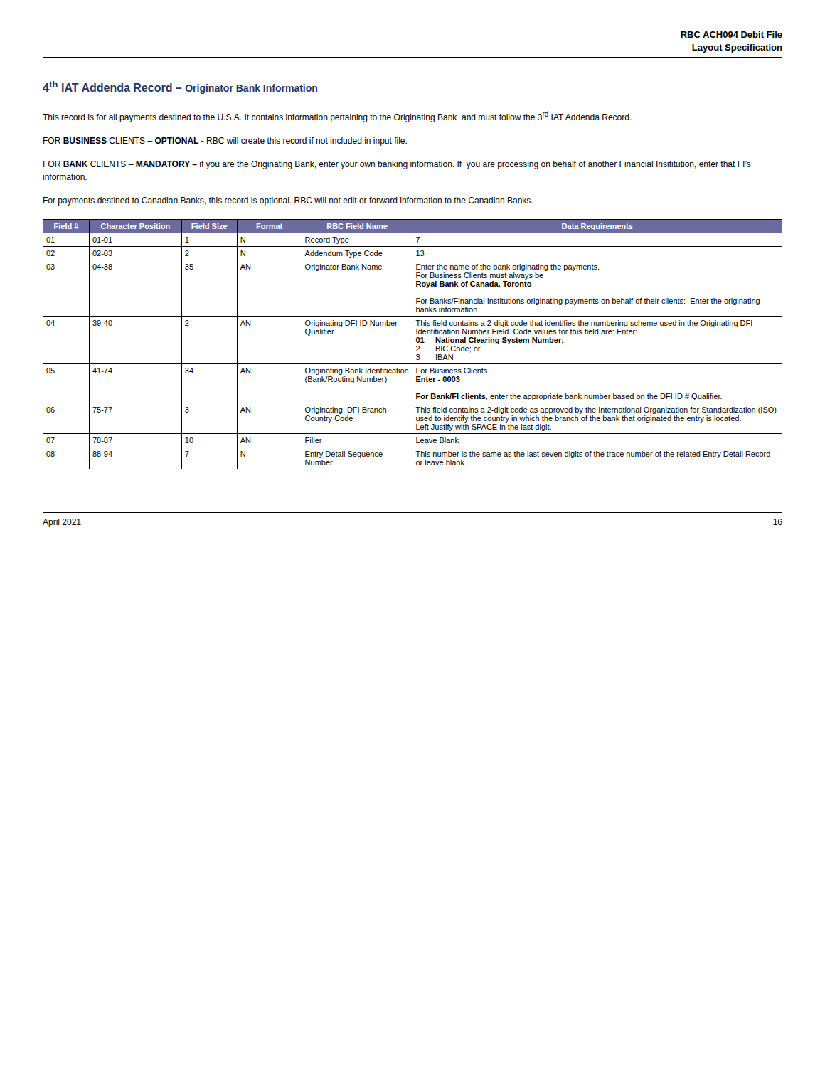RBC ACH094 Debit File
Layout Specification
4th IAT Addenda Record – Originator Bank Information
This record is for all payments destined to the U.S.A. It contains information pertaining to the Originating Bank and must follow the 3rd IAT Addenda Record.
FOR BUSINESS CLIENTS – OPTIONAL - RBC will create this record if not included in input file.
FOR BANK CLIENTS – MANDATORY – if you are the Originating Bank, enter your own banking information. If you are processing on behalf of another Financial Insititution, enter that FI’s information.
For payments destined to Canadian Banks, this record is optional. RBC will not edit or forward information to the Canadian Banks.
| Field # | Character Position | Field Size | Format | RBC Field Name | Data Requirements |
| --- | --- | --- | --- | --- | --- |
| 01 | 01-01 | 1 | N | Record Type | 7 |
| 02 | 02-03 | 2 | N | Addendum Type Code | 13 |
| 03 | 04-38 | 35 | AN | Originator Bank Name | Enter the name of the bank originating the payments. For Business Clients must always be Royal Bank of Canada, Toronto For Banks/Financial Institutions originating payments on behalf of their clients: Enter the originating banks information |
| 04 | 39-40 | 2 | AN | Originating DFI ID Number Qualifier | This field contains a 2-digit code that identifies the numbering scheme used in the Originating DFI Identification Number Field. Code values for this field are: Enter: 01 National Clearing System Number; 2 BIC Code; or 3 IBAN |
| 05 | 41-74 | 34 | AN | Originating Bank Identification (Bank/Routing Number) | For Business Clients Enter - 0003 For Bank/FI clients , enter the appropriate bank number based on the DFI ID # Qualifier. |
| 06 | 75-77 | 3 | AN | Originating DFI Branch Country Code | This field contains a 2-digit code as approved by the International Organization for Standardization (ISO) used to identify the country in which the branch of the bank that originated the entry is located. Left Justify with SPACE in the last digit. |
| 07 | 78-87 | 10 | AN | Filler | Leave Blank |
| 08 | 88-94 | 7 | N | Entry Detail Sequence Number | This number is the same as the last seven digits of the trace number of the related Entry Detail Record or leave blank. |
April 2021 16